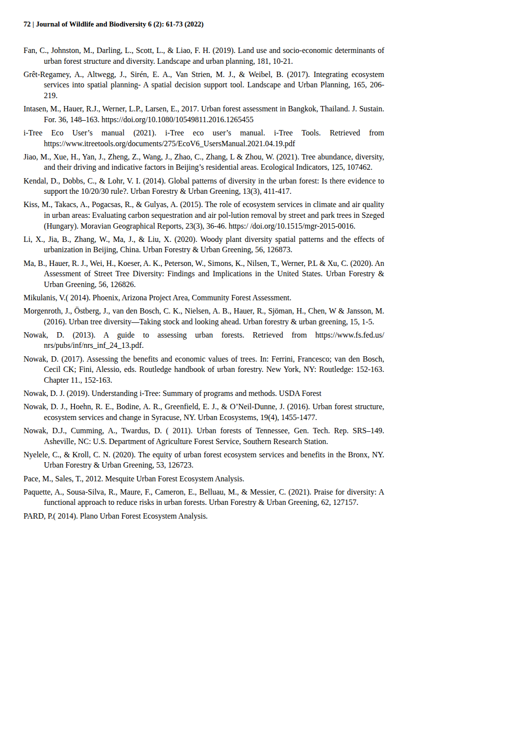72 | Journal of Wildlife and Biodiversity 6 (2): 61-73 (2022)
Fan, C., Johnston, M., Darling, L., Scott, L., & Liao, F. H. (2019). Land use and socio-economic determinants of urban forest structure and diversity. Landscape and urban planning, 181, 10-21.
Grêt-Regamey, A., Altwegg, J., Sirén, E. A., Van Strien, M. J., & Weibel, B. (2017). Integrating ecosystem services into spatial planning- A spatial decision support tool. Landscape and Urban Planning, 165, 206-219.
Intasen, M., Hauer, R.J., Werner, L.P., Larsen, E., 2017. Urban forest assessment in Bangkok, Thailand. J. Sustain. For. 36, 148–163. https://doi.org/10.1080/10549811.2016.1265455
i-Tree Eco User’s manual (2021). i-Tree eco user’s manual. i-Tree Tools. Retrieved from https://www.itreetools.org/documents/275/EcoV6_UsersManual.2021.04.19.pdf
Jiao, M., Xue, H., Yan, J., Zheng, Z., Wang, J., Zhao, C., Zhang, L & Zhou, W. (2021). Tree abundance, diversity, and their driving and indicative factors in Beijing’s residential areas. Ecological Indicators, 125, 107462.
Kendal, D., Dobbs, C., & Lohr, V. I. (2014). Global patterns of diversity in the urban forest: Is there evidence to support the 10/20/30 rule?. Urban Forestry & Urban Greening, 13(3), 411-417.
Kiss, M., Takacs, A., Pogacsas, R., & Gulyas, A. (2015). The role of ecosystem services in climate and air quality in urban areas: Evaluating carbon sequestration and air pol-lution removal by street and park trees in Szeged (Hungary). Moravian Geographical Reports, 23(3), 36-46. https:/ /doi.org/10.1515/mgr-2015-0016.
Li, X., Jia, B., Zhang, W., Ma, J., & Liu, X. (2020). Woody plant diversity spatial patterns and the effects of urbanization in Beijing, China. Urban Forestry & Urban Greening, 56, 126873.
Ma, B., Hauer, R. J., Wei, H., Koeser, A. K., Peterson, W., Simons, K., Nilsen, T., Werner, P.L & Xu, C. (2020). An Assessment of Street Tree Diversity: Findings and Implications in the United States. Urban Forestry & Urban Greening, 56, 126826.
Mikulanis, V.( 2014). Phoenix, Arizona Project Area, Community Forest Assessment.
Morgenroth, J., Östberg, J., van den Bosch, C. K., Nielsen, A. B., Hauer, R., Sjöman, H., Chen, W & Jansson, M. (2016). Urban tree diversity—Taking stock and looking ahead. Urban forestry & urban greening, 15, 1-5.
Nowak, D. (2013). A guide to assessing urban forests. Retrieved from https://www.fs.fed.us/ nrs/pubs/inf/nrs_inf_24_13.pdf.
Nowak, D. (2017). Assessing the benefits and economic values of trees. In: Ferrini, Francesco; van den Bosch, Cecil CK; Fini, Alessio, eds. Routledge handbook of urban forestry. New York, NY: Routledge: 152-163. Chapter 11., 152-163.
Nowak, D. J. (2019). Understanding i-Tree: Summary of programs and methods. USDA Forest
Nowak, D. J., Hoehn, R. E., Bodine, A. R., Greenfield, E. J., & O’Neil-Dunne, J. (2016). Urban forest structure, ecosystem services and change in Syracuse, NY. Urban Ecosystems, 19(4), 1455-1477.
Nowak, D.J., Cumming, A., Twardus, D. ( 2011). Urban forests of Tennessee, Gen. Tech. Rep. SRS–149. Asheville, NC: U.S. Department of Agriculture Forest Service, Southern Research Station.
Nyelele, C., & Kroll, C. N. (2020). The equity of urban forest ecosystem services and benefits in the Bronx, NY. Urban Forestry & Urban Greening, 53, 126723.
Pace, M., Sales, T., 2012. Mesquite Urban Forest Ecosystem Analysis.
Paquette, A., Sousa-Silva, R., Maure, F., Cameron, E., Belluau, M., & Messier, C. (2021). Praise for diversity: A functional approach to reduce risks in urban forests. Urban Forestry & Urban Greening, 62, 127157.
PARD, P.( 2014). Plano Urban Forest Ecosystem Analysis.